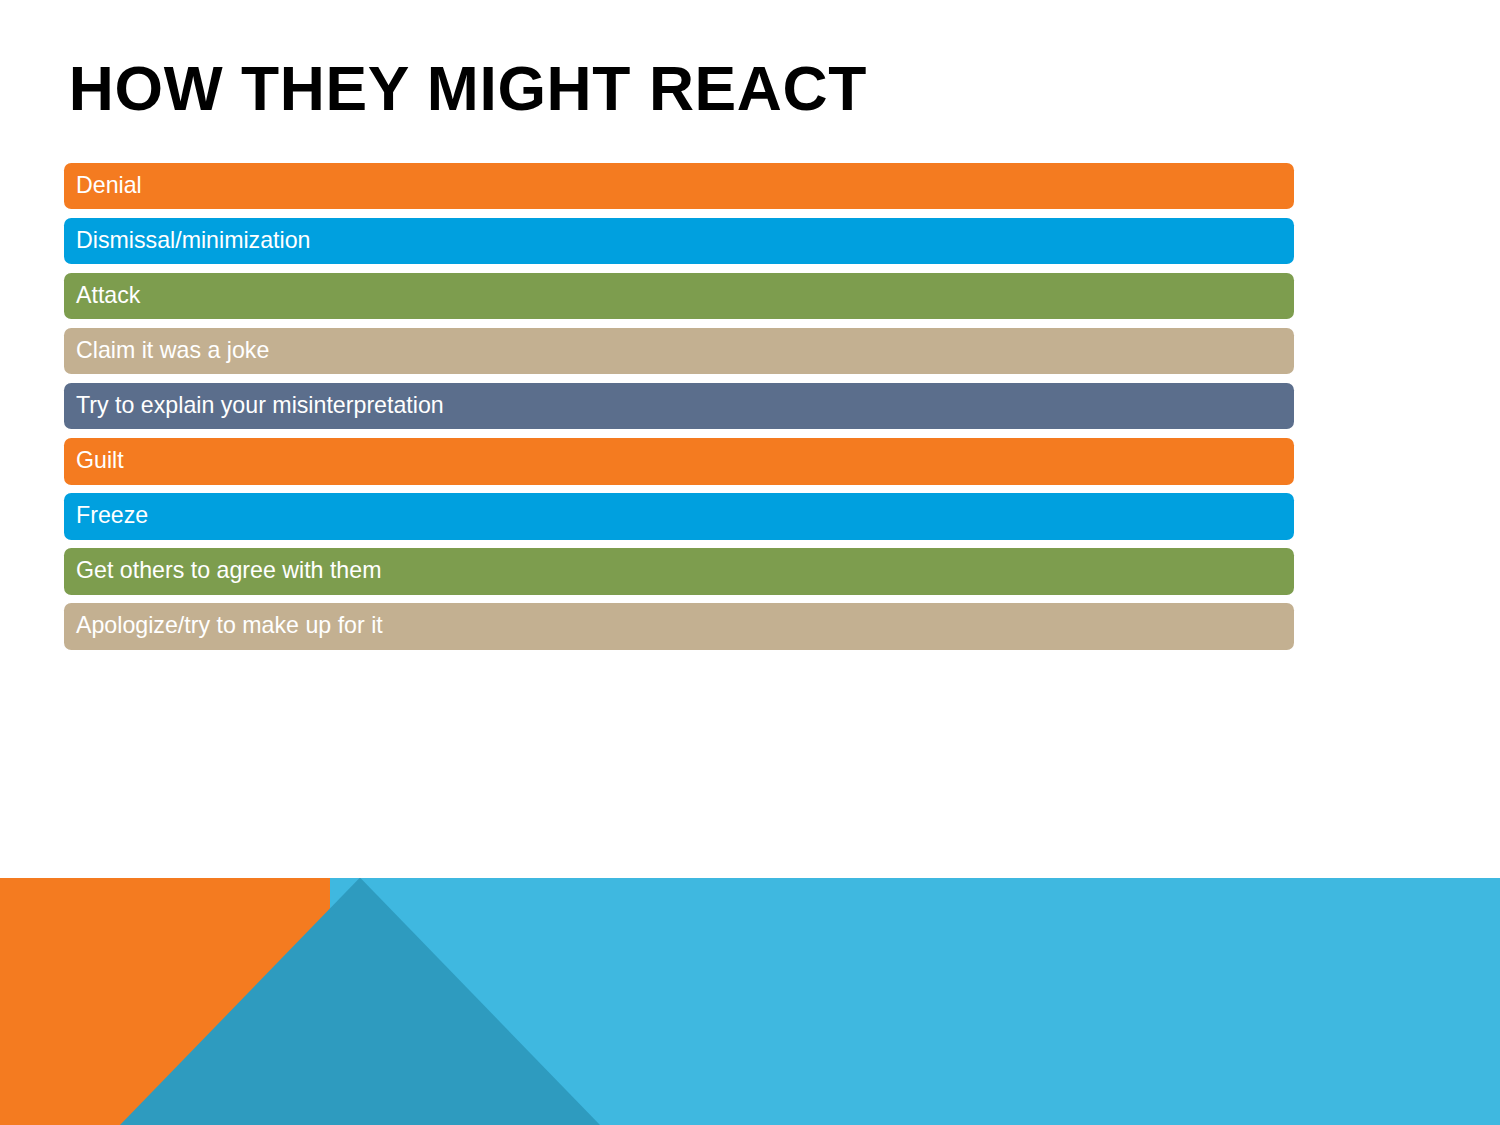How They Might React
Denial
Dismissal/minimization
Attack
Claim it was a joke
Try to explain your misinterpretation
Guilt
Freeze
Get others to agree with them
Apologize/try to make up for it